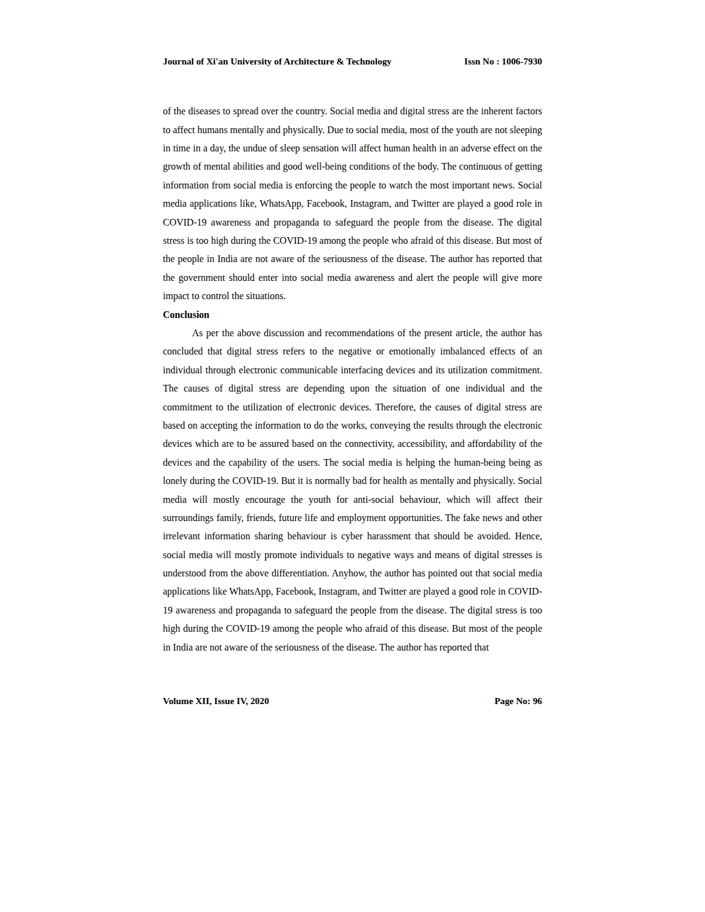Journal of Xi'an University of Architecture & Technology
Issn No : 1006-7930
of the diseases to spread over the country. Social media and digital stress are the inherent factors to affect humans mentally and physically. Due to social media, most of the youth are not sleeping in time in a day, the undue of sleep sensation will affect human health in an adverse effect on the growth of mental abilities and good well-being conditions of the body. The continuous of getting information from social media is enforcing the people to watch the most important news. Social media applications like, WhatsApp, Facebook, Instagram, and Twitter are played a good role in COVID-19 awareness and propaganda to safeguard the people from the disease. The digital stress is too high during the COVID-19 among the people who afraid of this disease. But most of the people in India are not aware of the seriousness of the disease. The author has reported that the government should enter into social media awareness and alert the people will give more impact to control the situations.
Conclusion
As per the above discussion and recommendations of the present article, the author has concluded that digital stress refers to the negative or emotionally imbalanced effects of an individual through electronic communicable interfacing devices and its utilization commitment. The causes of digital stress are depending upon the situation of one individual and the commitment to the utilization of electronic devices. Therefore, the causes of digital stress are based on accepting the information to do the works, conveying the results through the electronic devices which are to be assured based on the connectivity, accessibility, and affordability of the devices and the capability of the users. The social media is helping the human-being being as lonely during the COVID-19. But it is normally bad for health as mentally and physically. Social media will mostly encourage the youth for anti-social behaviour, which will affect their surroundings family, friends, future life and employment opportunities. The fake news and other irrelevant information sharing behaviour is cyber harassment that should be avoided. Hence, social media will mostly promote individuals to negative ways and means of digital stresses is understood from the above differentiation. Anyhow, the author has pointed out that social media applications like WhatsApp, Facebook, Instagram, and Twitter are played a good role in COVID-19 awareness and propaganda to safeguard the people from the disease. The digital stress is too high during the COVID-19 among the people who afraid of this disease. But most of the people in India are not aware of the seriousness of the disease. The author has reported that
Volume XII, Issue IV, 2020
Page No: 96